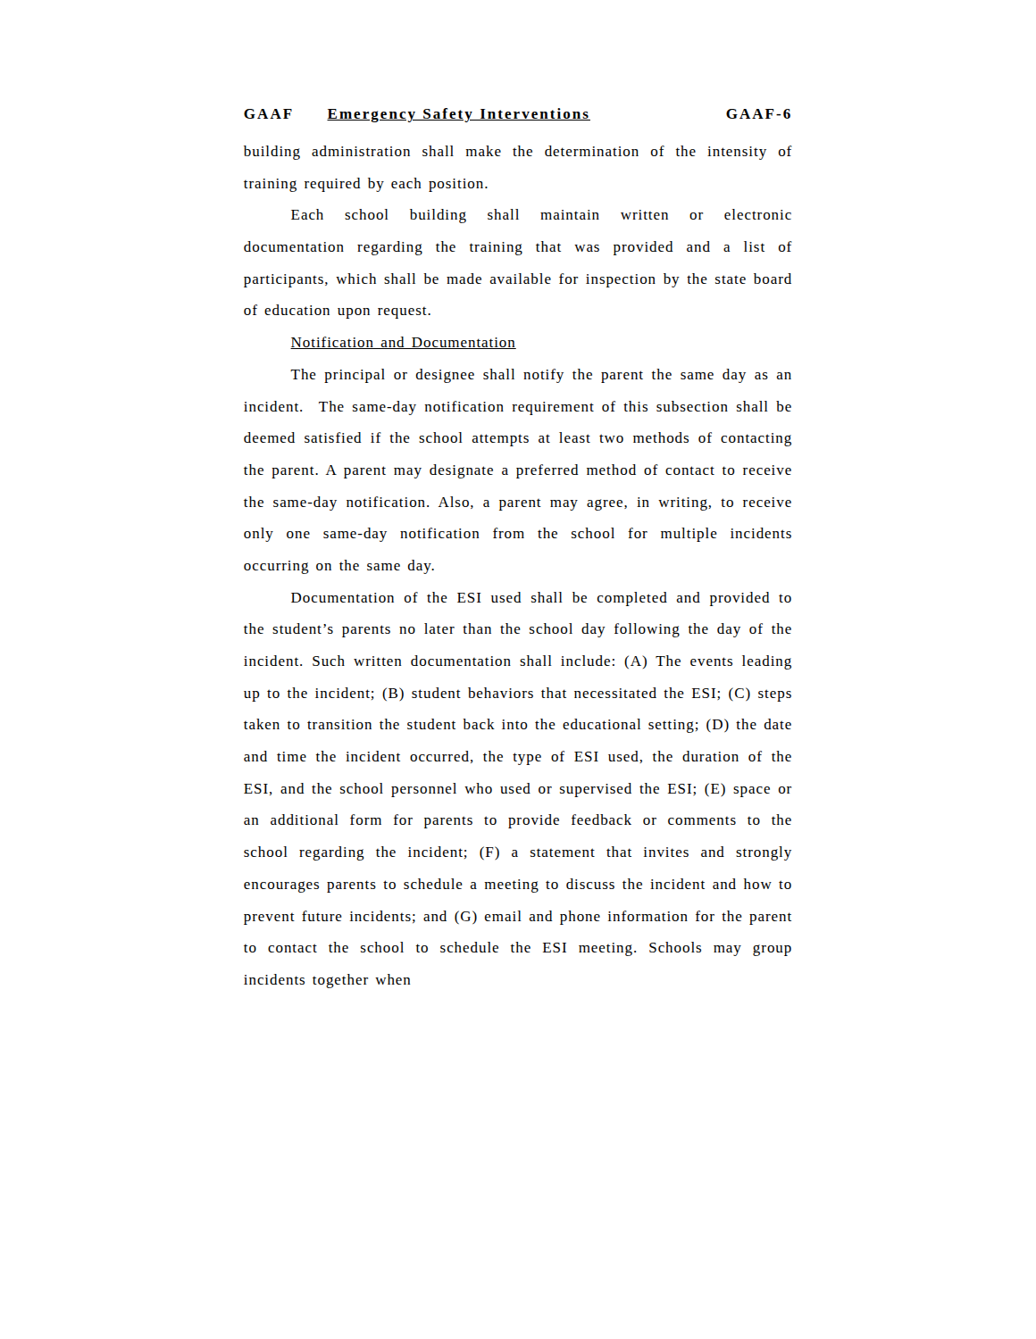GAAF Emergency Safety Interventions GAAF-6
building administration shall make the determination of the intensity of training required by each position.
Each school building shall maintain written or electronic documentation regarding the training that was provided and a list of participants, which shall be made available for inspection by the state board of education upon request.
Notification and Documentation
The principal or designee shall notify the parent the same day as an incident. The same-day notification requirement of this subsection shall be deemed satisfied if the school attempts at least two methods of contacting the parent. A parent may designate a preferred method of contact to receive the same-day notification. Also, a parent may agree, in writing, to receive only one same-day notification from the school for multiple incidents occurring on the same day.
Documentation of the ESI used shall be completed and provided to the student’s parents no later than the school day following the day of the incident. Such written documentation shall include: (A) The events leading up to the incident; (B) student behaviors that necessitated the ESI; (C) steps taken to transition the student back into the educational setting; (D) the date and time the incident occurred, the type of ESI used, the duration of the ESI, and the school personnel who used or supervised the ESI; (E) space or an additional form for parents to provide feedback or comments to the school regarding the incident; (F) a statement that invites and strongly encourages parents to schedule a meeting to discuss the incident and how to prevent future incidents; and (G) email and phone information for the parent to contact the school to schedule the ESI meeting. Schools may group incidents together when